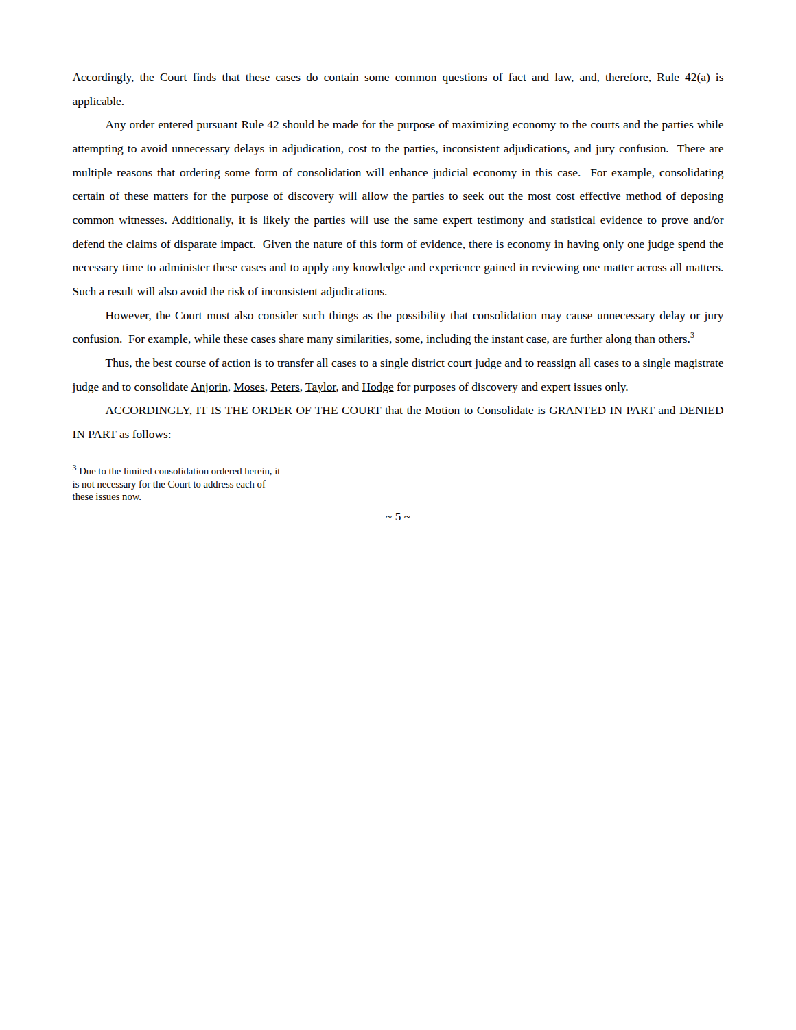Accordingly, the Court finds that these cases do contain some common questions of fact and law, and, therefore, Rule 42(a) is applicable.
Any order entered pursuant Rule 42 should be made for the purpose of maximizing economy to the courts and the parties while attempting to avoid unnecessary delays in adjudication, cost to the parties, inconsistent adjudications, and jury confusion. There are multiple reasons that ordering some form of consolidation will enhance judicial economy in this case. For example, consolidating certain of these matters for the purpose of discovery will allow the parties to seek out the most cost effective method of deposing common witnesses. Additionally, it is likely the parties will use the same expert testimony and statistical evidence to prove and/or defend the claims of disparate impact. Given the nature of this form of evidence, there is economy in having only one judge spend the necessary time to administer these cases and to apply any knowledge and experience gained in reviewing one matter across all matters. Such a result will also avoid the risk of inconsistent adjudications.
However, the Court must also consider such things as the possibility that consolidation may cause unnecessary delay or jury confusion. For example, while these cases share many similarities, some, including the instant case, are further along than others.3
Thus, the best course of action is to transfer all cases to a single district court judge and to reassign all cases to a single magistrate judge and to consolidate Anjorin, Moses, Peters, Taylor, and Hodge for purposes of discovery and expert issues only.
ACCORDINGLY, IT IS THE ORDER OF THE COURT that the Motion to Consolidate is GRANTED IN PART and DENIED IN PART as follows:
3 Due to the limited consolidation ordered herein, it is not necessary for the Court to address each of these issues now.
~ 5 ~